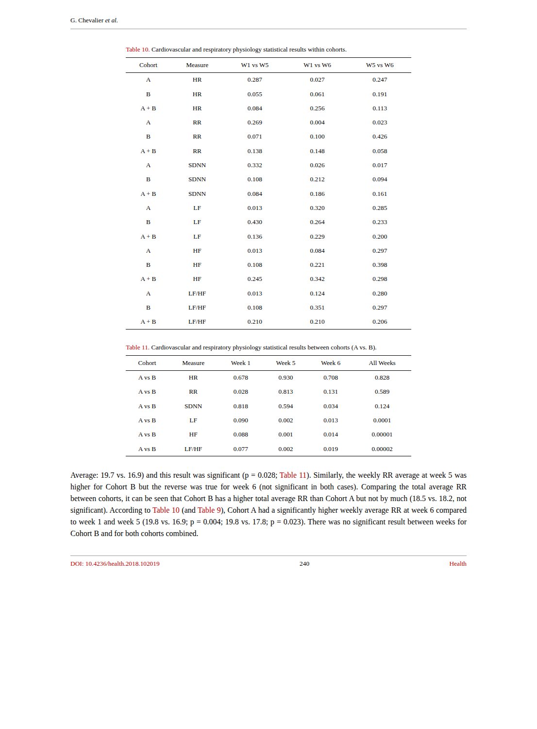G. Chevalier et al.
Table 10. Cardiovascular and respiratory physiology statistical results within cohorts.
| Cohort | Measure | W1 vs W5 | W1 vs W6 | W5 vs W6 |
| --- | --- | --- | --- | --- |
| A | HR | 0.287 | 0.027 | 0.247 |
| B | HR | 0.055 | 0.061 | 0.191 |
| A + B | HR | 0.084 | 0.256 | 0.113 |
| A | RR | 0.269 | 0.004 | 0.023 |
| B | RR | 0.071 | 0.100 | 0.426 |
| A + B | RR | 0.138 | 0.148 | 0.058 |
| A | SDNN | 0.332 | 0.026 | 0.017 |
| B | SDNN | 0.108 | 0.212 | 0.094 |
| A + B | SDNN | 0.084 | 0.186 | 0.161 |
| A | LF | 0.013 | 0.320 | 0.285 |
| B | LF | 0.430 | 0.264 | 0.233 |
| A + B | LF | 0.136 | 0.229 | 0.200 |
| A | HF | 0.013 | 0.084 | 0.297 |
| B | HF | 0.108 | 0.221 | 0.398 |
| A + B | HF | 0.245 | 0.342 | 0.298 |
| A | LF/HF | 0.013 | 0.124 | 0.280 |
| B | LF/HF | 0.108 | 0.351 | 0.297 |
| A + B | LF/HF | 0.210 | 0.210 | 0.206 |
Table 11. Cardiovascular and respiratory physiology statistical results between cohorts (A vs. B).
| Cohort | Measure | Week 1 | Week 5 | Week 6 | All Weeks |
| --- | --- | --- | --- | --- | --- |
| A vs B | HR | 0.678 | 0.930 | 0.708 | 0.828 |
| A vs B | RR | 0.028 | 0.813 | 0.131 | 0.589 |
| A vs B | SDNN | 0.818 | 0.594 | 0.034 | 0.124 |
| A vs B | LF | 0.090 | 0.002 | 0.013 | 0.0001 |
| A vs B | HF | 0.088 | 0.001 | 0.014 | 0.00001 |
| A vs B | LF/HF | 0.077 | 0.002 | 0.019 | 0.00002 |
Average: 19.7 vs. 16.9) and this result was significant (p = 0.028; Table 11). Similarly, the weekly RR average at week 5 was higher for Cohort B but the reverse was true for week 6 (not significant in both cases). Comparing the total average RR between cohorts, it can be seen that Cohort B has a higher total average RR than Cohort A but not by much (18.5 vs. 18.2, not significant). According to Table 10 (and Table 9), Cohort A had a significantly higher weekly average RR at week 6 compared to week 1 and week 5 (19.8 vs. 16.9; p = 0.004; 19.8 vs. 17.8; p = 0.023). There was no significant result between weeks for Cohort B and for both cohorts combined.
DOI: 10.4236/health.2018.102019 240 Health